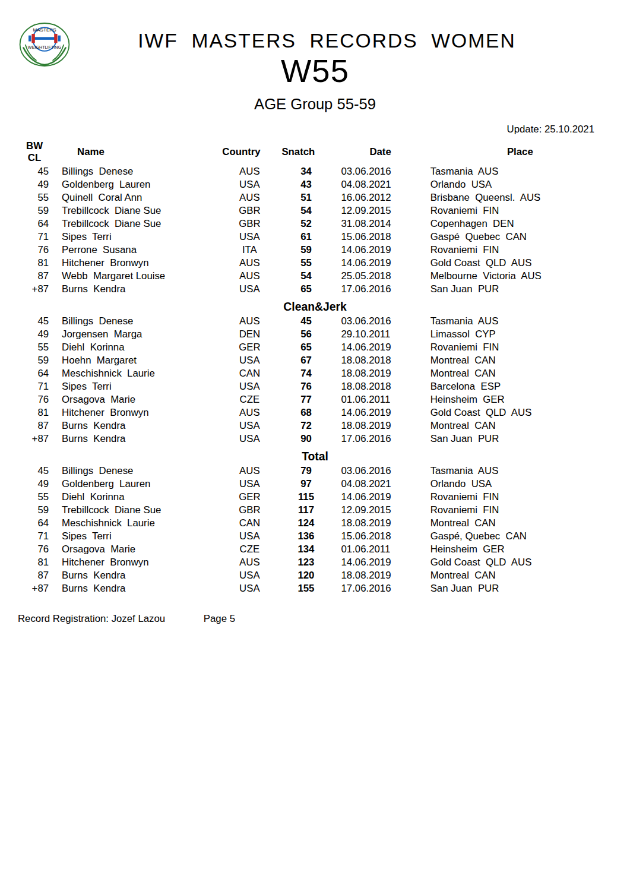MASTERS WEIGHTLIFTING
IWF MASTERS RECORDS WOMEN
W55
AGE Group 55-59
Update: 25.10.2021
| BW CL | Name | Country | Snatch | Date | Place |
| --- | --- | --- | --- | --- | --- |
| 45 | Billings Denese | AUS | 34 | 03.06.2016 | Tasmania AUS |
| 49 | Goldenberg Lauren | USA | 43 | 04.08.2021 | Orlando USA |
| 55 | Quinell Coral Ann | AUS | 51 | 16.06.2012 | Brisbane Queensl. AUS |
| 59 | Trebillcock Diane Sue | GBR | 54 | 12.09.2015 | Rovaniemi FIN |
| 64 | Trebillcock Diane Sue | GBR | 52 | 31.08.2014 | Copenhagen DEN |
| 71 | Sipes Terri | USA | 61 | 15.06.2018 | Gaspé Quebec CAN |
| 76 | Perrone Susana | ITA | 59 | 14.06.2019 | Rovaniemi FIN |
| 81 | Hitchener Bronwyn | AUS | 55 | 14.06.2019 | Gold Coast QLD AUS |
| 87 | Webb Margaret Louise | AUS | 54 | 25.05.2018 | Melbourne Victoria AUS |
| +87 | Burns Kendra | USA | 65 | 17.06.2016 | San Juan PUR |
| Clean&Jerk |
| 45 | Billings Denese | AUS | 45 | 03.06.2016 | Tasmania AUS |
| 49 | Jorgensen Marga | DEN | 56 | 29.10.2011 | Limassol CYP |
| 55 | Diehl Korinna | GER | 65 | 14.06.2019 | Rovaniemi FIN |
| 59 | Hoehn Margaret | USA | 67 | 18.08.2018 | Montreal CAN |
| 64 | Meschishnick Laurie | CAN | 74 | 18.08.2019 | Montreal CAN |
| 71 | Sipes Terri | USA | 76 | 18.08.2018 | Barcelona ESP |
| 76 | Orsagova Marie | CZE | 77 | 01.06.2011 | Heinsheim GER |
| 81 | Hitchener Bronwyn | AUS | 68 | 14.06.2019 | Gold Coast QLD AUS |
| 87 | Burns Kendra | USA | 72 | 18.08.2019 | Montreal CAN |
| +87 | Burns Kendra | USA | 90 | 17.06.2016 | San Juan PUR |
| Total |
| 45 | Billings Denese | AUS | 79 | 03.06.2016 | Tasmania AUS |
| 49 | Goldenberg Lauren | USA | 97 | 04.08.2021 | Orlando USA |
| 55 | Diehl Korinna | GER | 115 | 14.06.2019 | Rovaniemi FIN |
| 59 | Trebillcock Diane Sue | GBR | 117 | 12.09.2015 | Rovaniemi FIN |
| 64 | Meschishnick Laurie | CAN | 124 | 18.08.2019 | Montreal CAN |
| 71 | Sipes Terri | USA | 136 | 15.06.2018 | Gaspé, Quebec CAN |
| 76 | Orsagova Marie | CZE | 134 | 01.06.2011 | Heinsheim GER |
| 81 | Hitchener Bronwyn | AUS | 123 | 14.06.2019 | Gold Coast QLD AUS |
| 87 | Burns Kendra | USA | 120 | 18.08.2019 | Montreal CAN |
| +87 | Burns Kendra | USA | 155 | 17.06.2016 | San Juan PUR |
Record Registration: Jozef Lazou Page 5